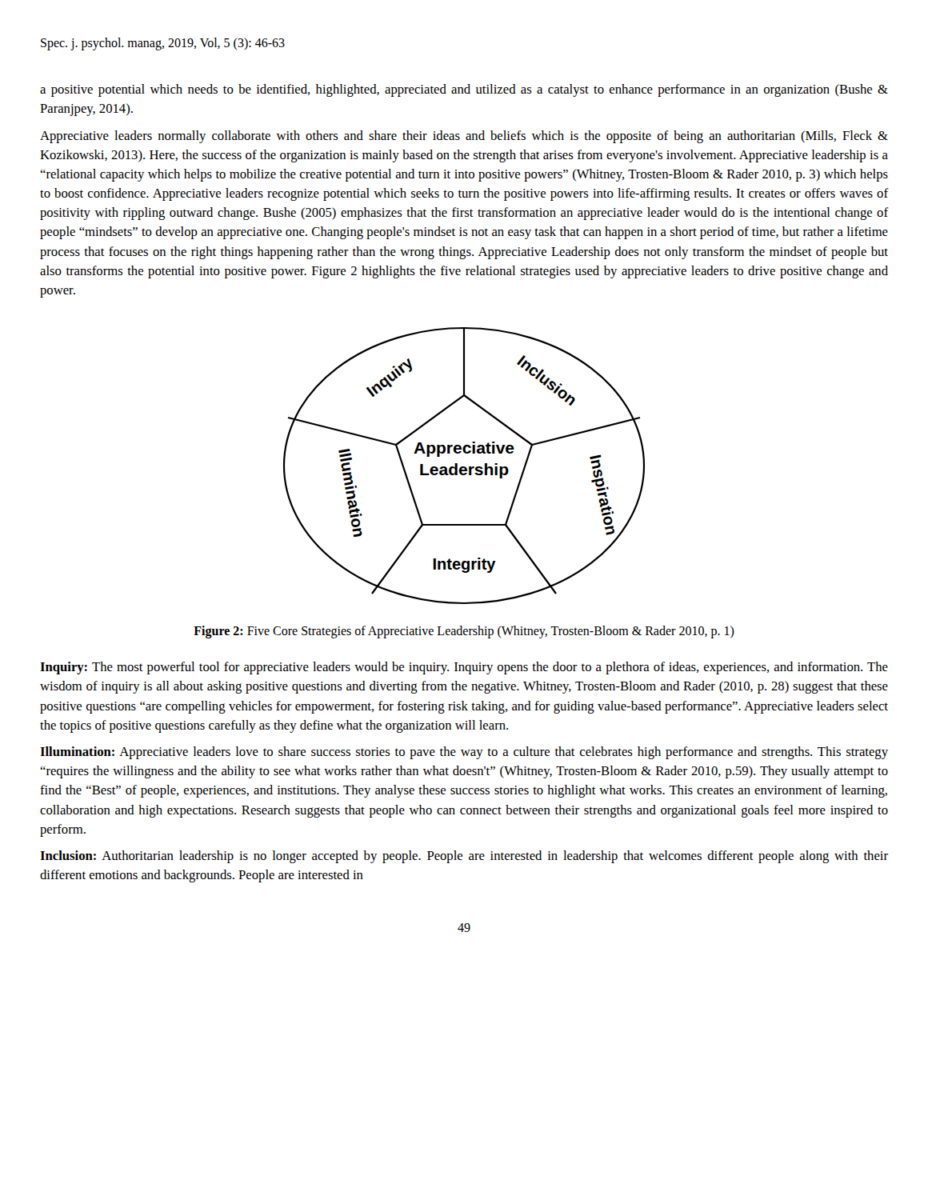Spec. j. psychol. manag, 2019, Vol, 5 (3): 46-63
a positive potential which needs to be identified, highlighted, appreciated and utilized as a catalyst to enhance performance in an organization (Bushe & Paranjpey, 2014).
Appreciative leaders normally collaborate with others and share their ideas and beliefs which is the opposite of being an authoritarian (Mills, Fleck & Kozikowski, 2013). Here, the success of the organization is mainly based on the strength that arises from everyone's involvement. Appreciative leadership is a “relational capacity which helps to mobilize the creative potential and turn it into positive powers” (Whitney, Trosten-Bloom & Rader 2010, p. 3) which helps to boost confidence. Appreciative leaders recognize potential which seeks to turn the positive powers into life-affirming results. It creates or offers waves of positivity with rippling outward change. Bushe (2005) emphasizes that the first transformation an appreciative leader would do is the intentional change of people “mindsets” to develop an appreciative one. Changing people's mindset is not an easy task that can happen in a short period of time, but rather a lifetime process that focuses on the right things happening rather than the wrong things. Appreciative Leadership does not only transform the mindset of people but also transforms the potential into positive power. Figure 2 highlights the five relational strategies used by appreciative leaders to drive positive change and power.
Appreciative Leadership Inquiry Inclusion Inspiration Integrity Illumination
Figure 2: Five Core Strategies of Appreciative Leadership (Whitney, Trosten-Bloom & Rader 2010, p. 1)
Inquiry: The most powerful tool for appreciative leaders would be inquiry. Inquiry opens the door to a plethora of ideas, experiences, and information. The wisdom of inquiry is all about asking positive questions and diverting from the negative. Whitney, Trosten-Bloom and Rader (2010, p. 28) suggest that these positive questions “are compelling vehicles for empowerment, for fostering risk taking, and for guiding value-based performance”. Appreciative leaders select the topics of positive questions carefully as they define what the organization will learn.
Illumination: Appreciative leaders love to share success stories to pave the way to a culture that celebrates high performance and strengths. This strategy “requires the willingness and the ability to see what works rather than what doesn't” (Whitney, Trosten-Bloom & Rader 2010, p.59). They usually attempt to find the “Best” of people, experiences, and institutions. They analyse these success stories to highlight what works. This creates an environment of learning, collaboration and high expectations. Research suggests that people who can connect between their strengths and organizational goals feel more inspired to perform.
Inclusion: Authoritarian leadership is no longer accepted by people. People are interested in leadership that welcomes different people along with their different emotions and backgrounds. People are interested in
49